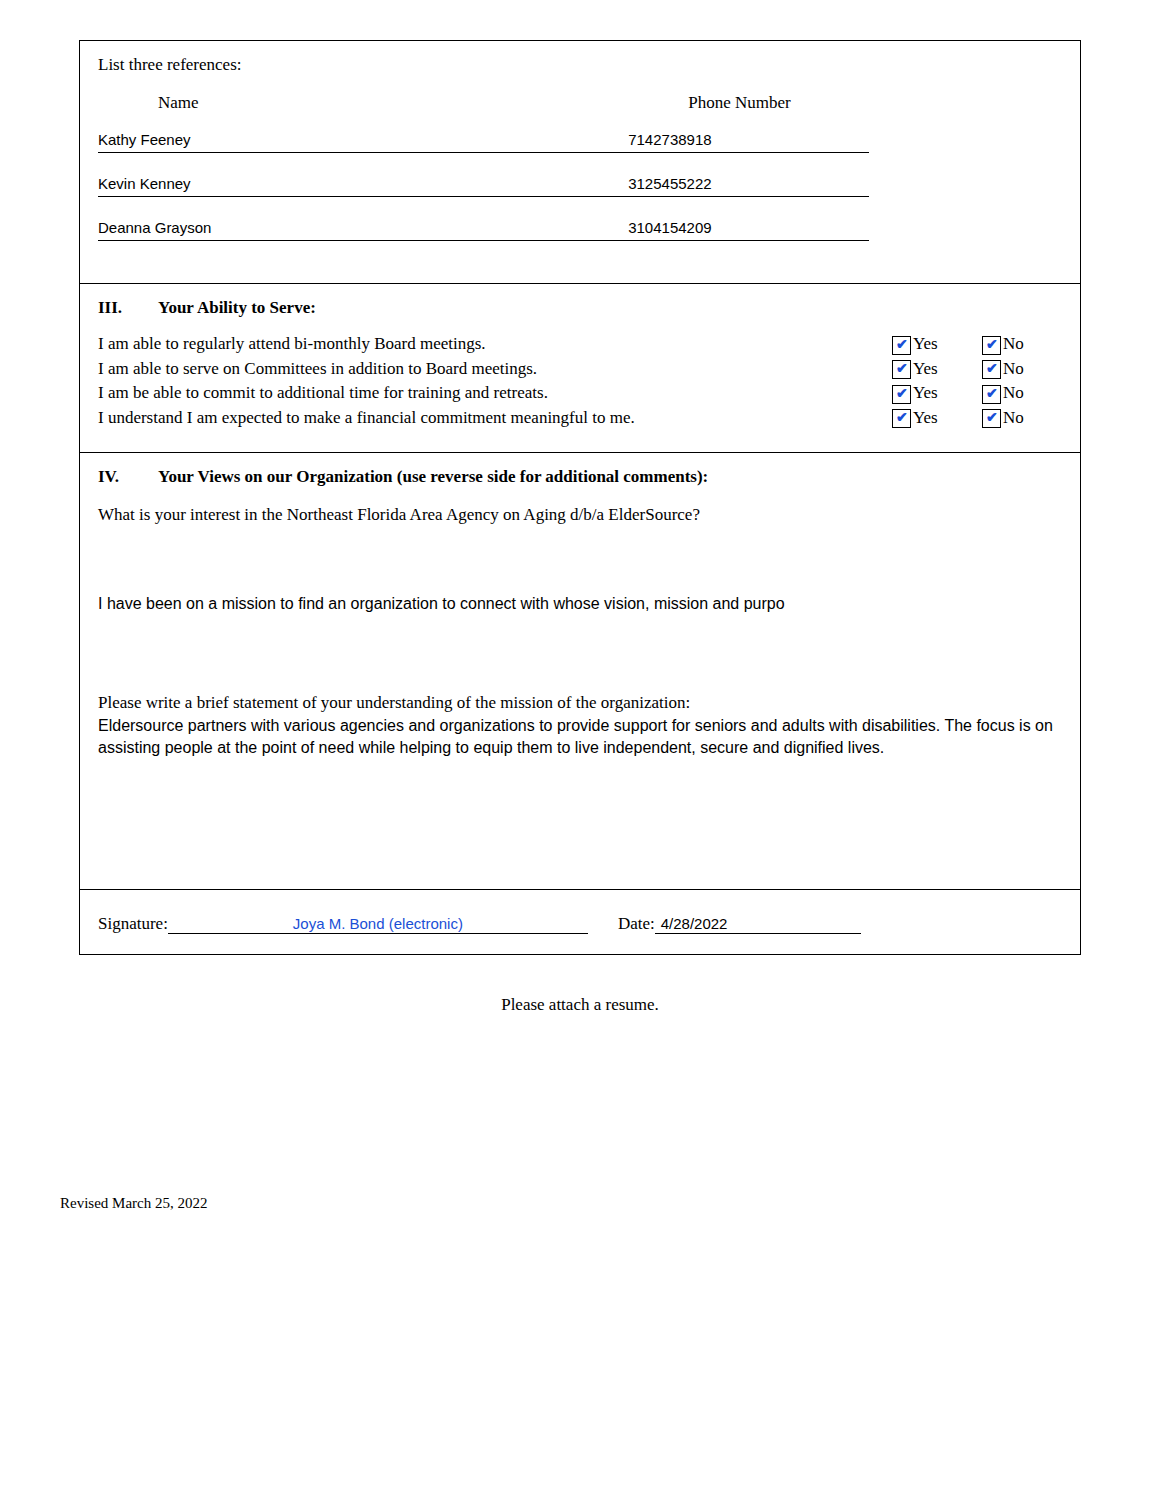List three references:
Name
Phone Number
Kathy Feeney
7142738918
Kevin Kenney
3125455222
Deanna Grayson
3104154209
III. Your Ability to Serve:
I am able to regularly attend bi-monthly Board meetings.
✔Yes
✔No
I am able to serve on Committees in addition to Board meetings.
✔Yes
✔No
I am be able to commit to additional time for training and retreats.
✔Yes
✔No
I understand I am expected to make a financial commitment meaningful to me.
✔Yes
✔No
IV. Your Views on our Organization (use reverse side for additional comments):
What is your interest in the Northeast Florida Area Agency on Aging d/b/a ElderSource?
I have been on a mission to find an organization to connect with whose vision, mission and purpo
Please write a brief statement of your understanding of the mission of the organization:
Eldersource partners with various agencies and organizations to provide support for seniors and adults with disabilities. The focus is on assisting people at the point of need while helping to equip them to live independent, secure and dignified lives.
Signature: Joya M. Bond (electronic) Date: 4/28/2022
Please attach a resume.
Revised March 25, 2022